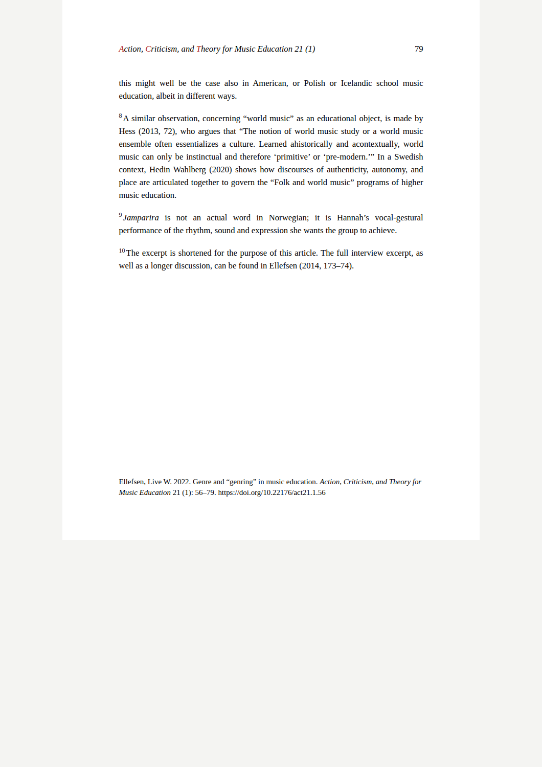Action, Criticism, and Theory for Music Education 21 (1) 79
this might well be the case also in American, or Polish or Icelandic school music education, albeit in different ways.
8A similar observation, concerning “world music” as an educational object, is made by Hess (2013, 72), who argues that “The notion of world music study or a world music ensemble often essentializes a culture. Learned ahistorically and acontextually, world music can only be instinctual and therefore ‘primitive’ or ‘pre-modern.’” In a Swedish context, Hedin Wahlberg (2020) shows how discourses of authenticity, autonomy, and place are articulated together to govern the “Folk and world music” programs of higher music education.
9Jamparira is not an actual word in Norwegian; it is Hannah’s vocal-gestural performance of the rhythm, sound and expression she wants the group to achieve.
10The excerpt is shortened for the purpose of this article. The full interview excerpt, as well as a longer discussion, can be found in Ellefsen (2014, 173–74).
Ellefsen, Live W. 2022. Genre and “genring” in music education. Action, Criticism, and Theory for Music Education 21 (1): 56–79. https://doi.org/10.22176/act21.1.56